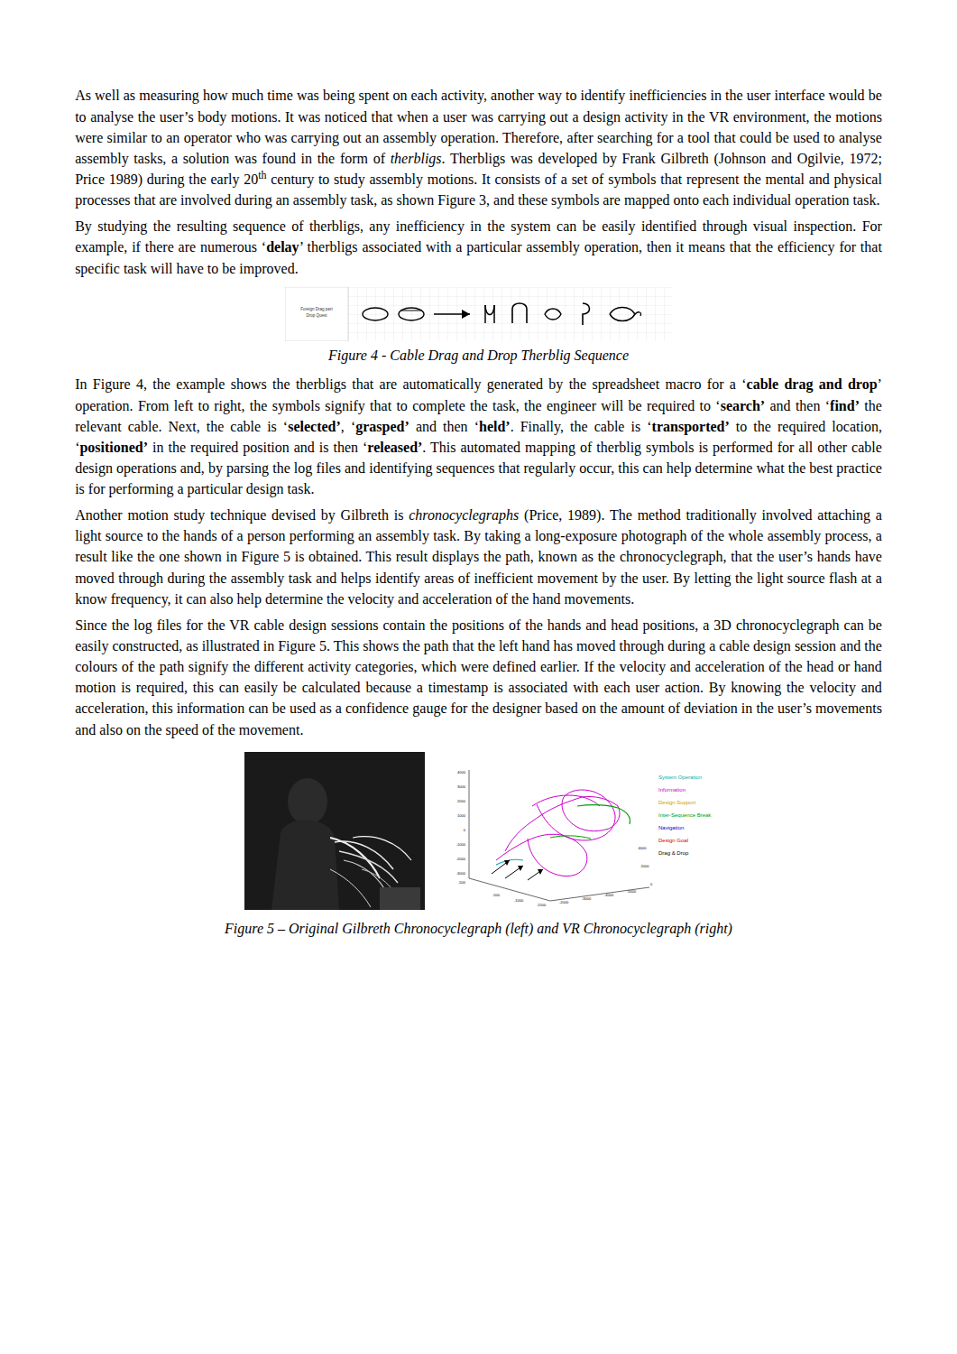As well as measuring how much time was being spent on each activity, another way to identify inefficiencies in the user interface would be to analyse the user’s body motions. It was noticed that when a user was carrying out a design activity in the VR environment, the motions were similar to an operator who was carrying out an assembly operation. Therefore, after searching for a tool that could be used to analyse assembly tasks, a solution was found in the form of therbligs. Therbligs was developed by Frank Gilbreth (Johnson and Ogilvie, 1972; Price 1989) during the early 20th century to study assembly motions. It consists of a set of symbols that represent the mental and physical processes that are involved during an assembly task, as shown Figure 3, and these symbols are mapped onto each individual operation task.
By studying the resulting sequence of therbligs, any inefficiency in the system can be easily identified through visual inspection. For example, if there are numerous ‘delay’ therbligs associated with a particular assembly operation, then it means that the efficiency for that specific task will have to be improved.
Foreign Drag part Drop Quest
Figure 4 - Cable Drag and Drop Therblig Sequence
In Figure 4, the example shows the therbligs that are automatically generated by the spreadsheet macro for a ‘cable drag and drop’ operation. From left to right, the symbols signify that to complete the task, the engineer will be required to ‘search’ and then ‘find’ the relevant cable. Next, the cable is ‘selected’, ‘grasped’ and then ‘held’. Finally, the cable is ‘transported’ to the required location, ‘positioned’ in the required position and is then ‘released’. This automated mapping of therblig symbols is performed for all other cable design operations and, by parsing the log files and identifying sequences that regularly occur, this can help determine what the best practice is for performing a particular design task.
Another motion study technique devised by Gilbreth is chronocyclegraphs (Price, 1989). The method traditionally involved attaching a light source to the hands of a person performing an assembly task. By taking a long-exposure photograph of the whole assembly process, a result like the one shown in Figure 5 is obtained. This result displays the path, known as the chronocyclegraph, that the user’s hands have moved through during the assembly task and helps identify areas of inefficient movement by the user. By letting the light source flash at a know frequency, it can also help determine the velocity and acceleration of the hand movements.
Since the log files for the VR cable design sessions contain the positions of the hands and head positions, a 3D chronocyclegraph can be easily constructed, as illustrated in Figure 5. This shows the path that the left hand has moved through during a cable design session and the colours of the path signify the different activity categories, which were defined earlier. If the velocity and acceleration of the head or hand motion is required, this can easily be calculated because a timestamp is associated with each user action. By knowing the velocity and acceleration, this information can be used as a confidence gauge for the designer based on the amount of deviation in the user’s movements and also on the speed of the movement.
4000 3000 2000 1000 0 -1000 -2000 -3000 -500 -500 -1000 -1500 -2000 -3000 -4000 -5000 0 2000 4000 System Operation Information Design Support Inter-Sequence Break Navigation Design Goal Drag & Drop
Figure 5 – Original Gilbreth Chronocyclegraph (left) and VR Chronocyclegraph (right)